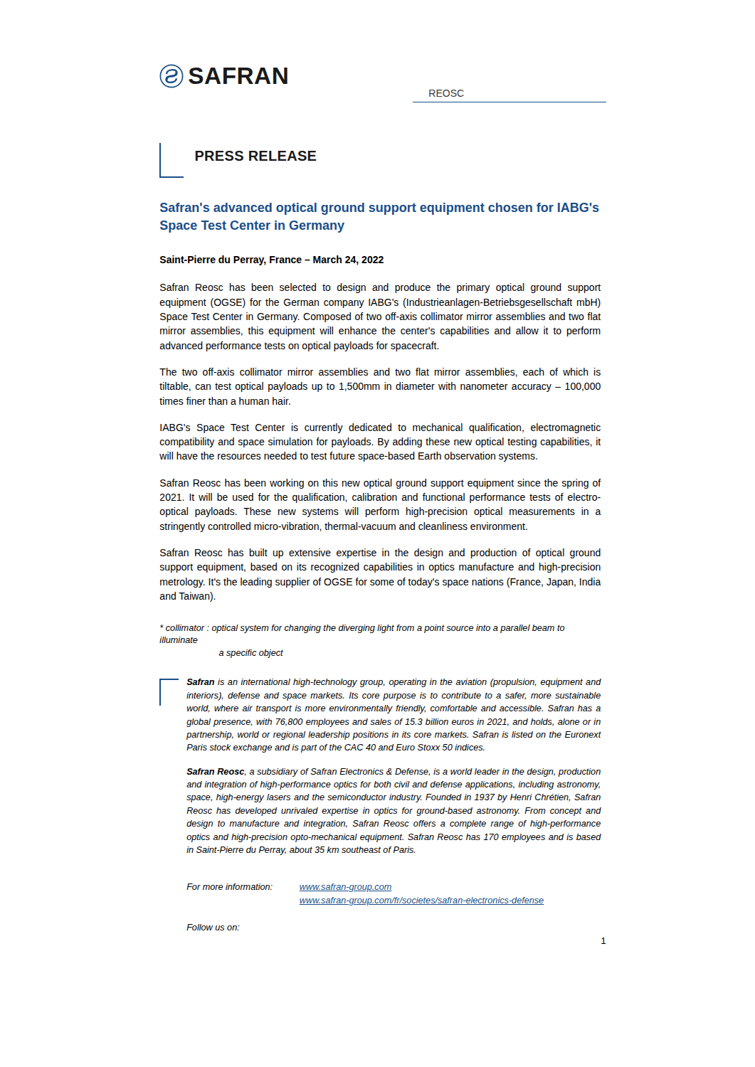SAFRAN
REOSC
PRESS RELEASE
Safran's advanced optical ground support equipment chosen for IABG's Space Test Center in Germany
Saint-Pierre du Perray, France – March 24, 2022
Safran Reosc has been selected to design and produce the primary optical ground support equipment (OGSE) for the German company IABG's (Industrieanlagen-Betriebsgesellschaft mbH) Space Test Center in Germany. Composed of two off-axis collimator mirror assemblies and two flat mirror assemblies, this equipment will enhance the center's capabilities and allow it to perform advanced performance tests on optical payloads for spacecraft.
The two off-axis collimator mirror assemblies and two flat mirror assemblies, each of which is tiltable, can test optical payloads up to 1,500mm in diameter with nanometer accuracy – 100,000 times finer than a human hair.
IABG's Space Test Center is currently dedicated to mechanical qualification, electromagnetic compatibility and space simulation for payloads. By adding these new optical testing capabilities, it will have the resources needed to test future space-based Earth observation systems.
Safran Reosc has been working on this new optical ground support equipment since the spring of 2021. It will be used for the qualification, calibration and functional performance tests of electro-optical payloads. These new systems will perform high-precision optical measurements in a stringently controlled micro-vibration, thermal-vacuum and cleanliness environment.
Safran Reosc has built up extensive expertise in the design and production of optical ground support equipment, based on its recognized capabilities in optics manufacture and high-precision metrology. It's the leading supplier of OGSE for some of today's space nations (France, Japan, India and Taiwan).
* collimator : optical system for changing the diverging light from a point source into a parallel beam to illuminate a specific object
Safran is an international high-technology group, operating in the aviation (propulsion, equipment and interiors), defense and space markets. Its core purpose is to contribute to a safer, more sustainable world, where air transport is more environmentally friendly, comfortable and accessible. Safran has a global presence, with 76,800 employees and sales of 15.3 billion euros in 2021, and holds, alone or in partnership, world or regional leadership positions in its core markets. Safran is listed on the Euronext Paris stock exchange and is part of the CAC 40 and Euro Stoxx 50 indices.
Safran Reosc, a subsidiary of Safran Electronics & Defense, is a world leader in the design, production and integration of high-performance optics for both civil and defense applications, including astronomy, space, high-energy lasers and the semiconductor industry. Founded in 1937 by Henri Chrétien, Safran Reosc has developed unrivaled expertise in optics for ground-based astronomy. From concept and design to manufacture and integration, Safran Reosc offers a complete range of high-performance optics and high-precision opto-mechanical equipment. Safran Reosc has 170 employees and is based in Saint-Pierre du Perray, about 35 km southeast of Paris.
For more information:
www.safran-group.com www.safran-group.com/fr/societes/safran-electronics-defense
Follow us on:
1